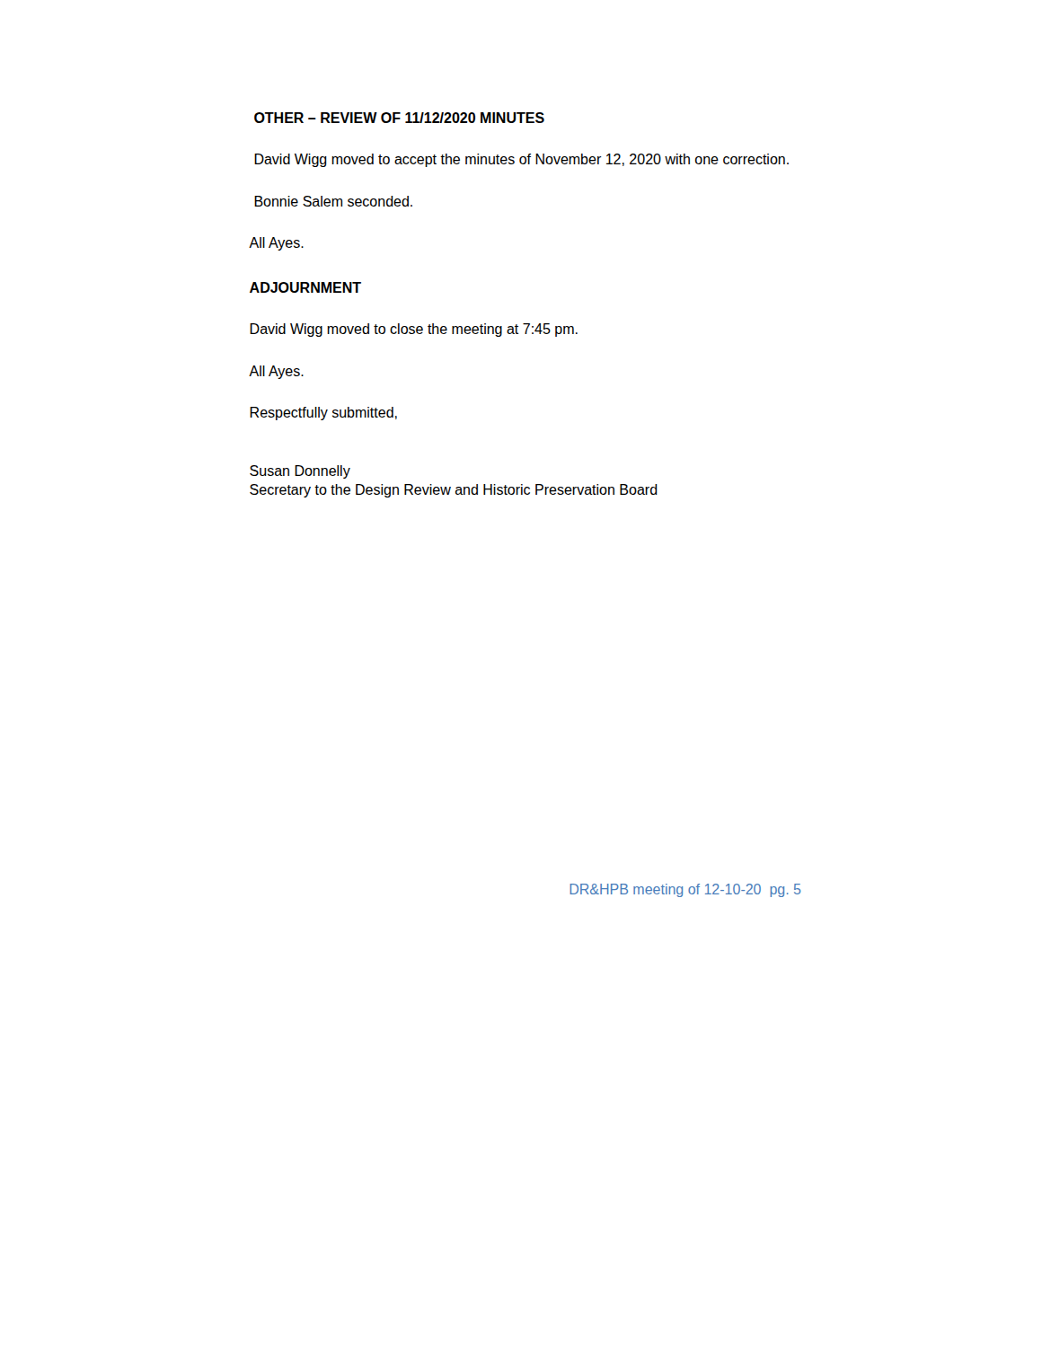OTHER – REVIEW OF 11/12/2020 MINUTES
David Wigg moved to accept the minutes of November 12, 2020 with one correction.
Bonnie Salem seconded.
All Ayes.
ADJOURNMENT
David Wigg moved to close the meeting at 7:45 pm.
All Ayes.
Respectfully submitted,
Susan Donnelly
Secretary to the Design Review and Historic Preservation Board
DR&HPB meeting of 12-10-20 pg. 5